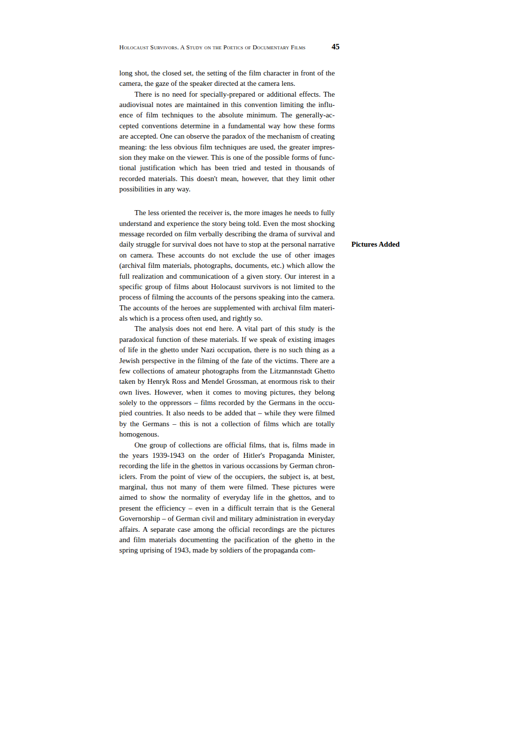Holocaust Survivors. A Study on the Poetics of Documentary Films 45
long shot, the closed set, the setting of the film character in front of the camera, the gaze of the speaker directed at the camera lens.
There is no need for specially-prepared or additional effects. The audiovisual notes are maintained in this convention limiting the influence of film techniques to the absolute minimum. The generally-accepted conventions determine in a fundamental way how these forms are accepted. One can observe the paradox of the mechanism of creating meaning: the less obvious film techniques are used, the greater impression they make on the viewer. This is one of the possible forms of functional justification which has been tried and tested in thousands of recorded materials. This doesn't mean, however, that they limit other possibilities in any way.
The less oriented the receiver is, the more images he needs to fully understand and experience the story being told. Even the most shocking message recorded on film verbally describing the drama of survival and daily struggle for survival does not have to stop at the personal narrative on camera. These accounts do not exclude the use of other images (archival film materials, photographs, documents, etc.) which allow the full realization and communicatioon of a given story. Our interest in a specific group of films about Holocaust survivors is not limited to the process of filming the accounts of the persons speaking into the camera. The accounts of the heroes are supplemented with archival film materials which is a process often used, and rightly so.
The analysis does not end here. A vital part of this study is the paradoxical function of these materials. If we speak of existing images of life in the ghetto under Nazi occupation, there is no such thing as a Jewish perspective in the filming of the fate of the victims. There are a few collections of amateur photographs from the Litzmannstadt Ghetto taken by Henryk Ross and Mendel Grossman, at enormous risk to their own lives. However, when it comes to moving pictures, they belong solely to the oppressors – films recorded by the Germans in the occupied countries. It also needs to be added that – while they were filmed by the Germans – this is not a collection of films which are totally homogenous.
One group of collections are official films, that is, films made in the years 1939-1943 on the order of Hitler's Propaganda Minister, recording the life in the ghettos in various occassions by German chroniclers. From the point of view of the occupiers, the subject is, at best, marginal, thus not many of them were filmed. These pictures were aimed to show the normality of everyday life in the ghettos, and to present the efficiency – even in a difficult terrain that is the General Governorship – of German civil and military administration in everyday affairs. A separate case among the official recordings are the pictures and film materials documenting the pacification of the ghetto in the spring uprising of 1943, made by soldiers of the propaganda com-
Pictures Added